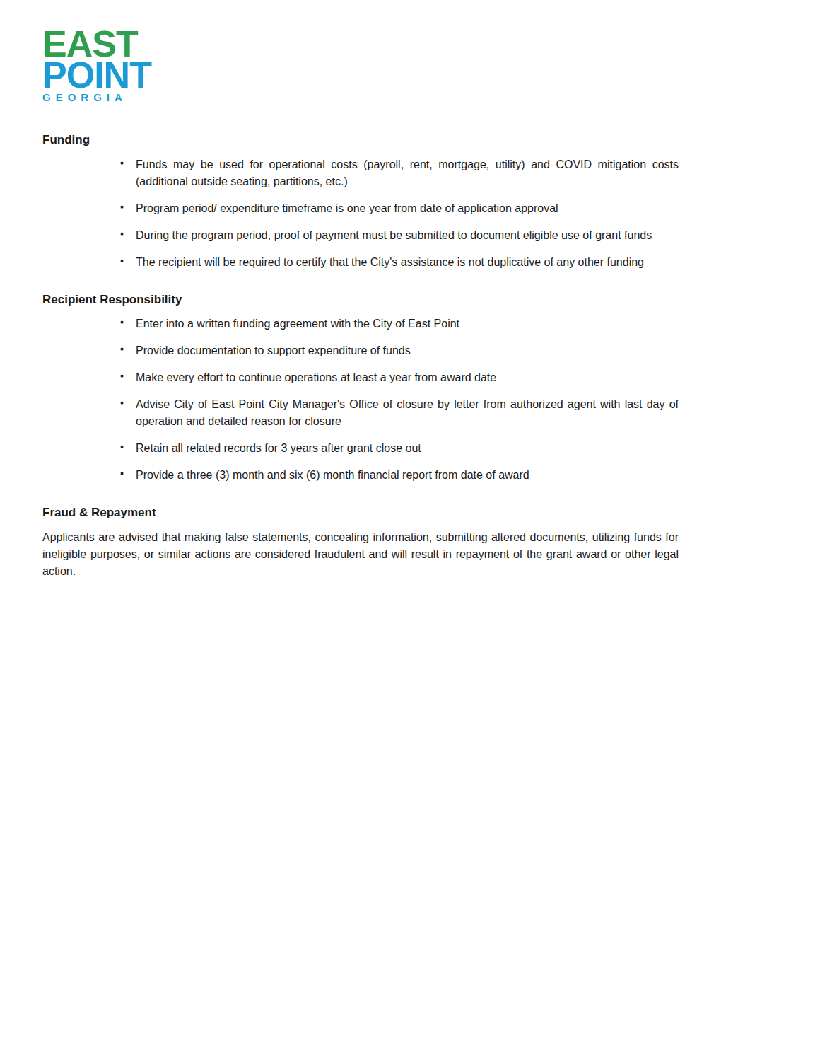EAST
POINT
GEORGIA
Funding
Funds may be used for operational costs (payroll, rent, mortgage, utility) and COVID mitigation costs (additional outside seating, partitions, etc.)
Program period/ expenditure timeframe is one year from date of application approval
During the program period, proof of payment must be submitted to document eligible use of grant funds
The recipient will be required to certify that the City's assistance is not duplicative of any other funding
Recipient Responsibility
Enter into a written funding agreement with the City of East Point
Provide documentation to support expenditure of funds
Make every effort to continue operations at least a year from award date
Advise City of East Point City Manager's Office of closure by letter from authorized agent with last day of operation and detailed reason for closure
Retain all related records for 3 years after grant close out
Provide a three (3) month and six (6) month financial report from date of award
Fraud & Repayment
Applicants are advised that making false statements, concealing information, submitting altered documents, utilizing funds for ineligible purposes, or similar actions are considered fraudulent and will result in repayment of the grant award or other legal action.